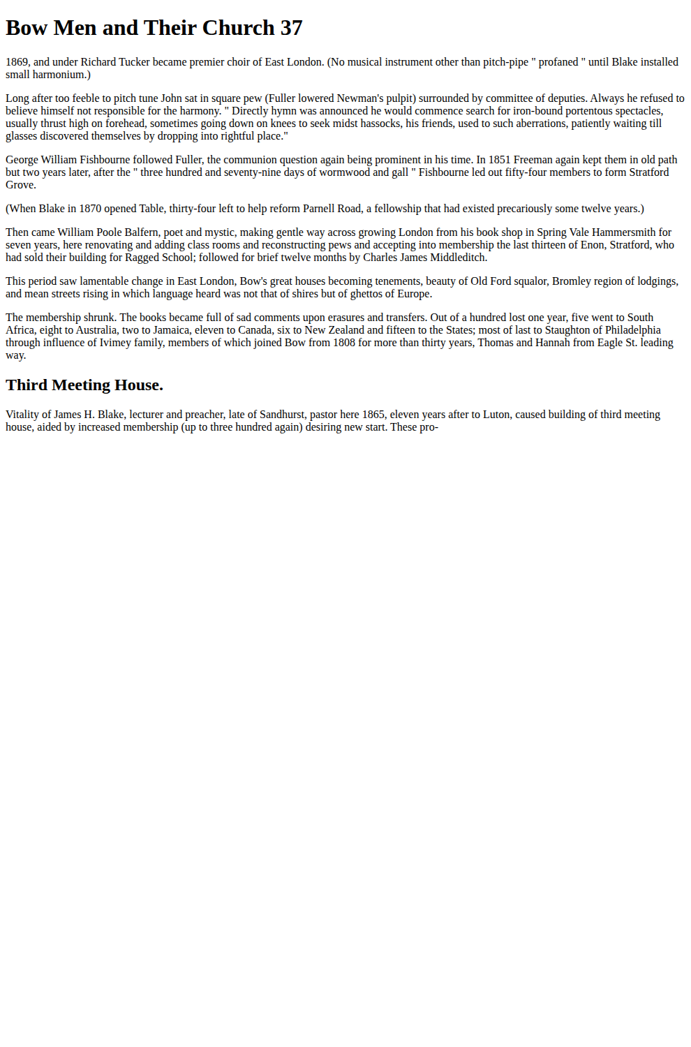Bow Men and Their Church 37
1869, and under Richard Tucker became premier choir of East London. (No musical instrument other than pitch-pipe " profaned " until Blake installed small harmonium.)
Long after too feeble to pitch tune John sat in square pew (Fuller lowered Newman's pulpit) surrounded by committee of deputies. Always he refused to believe himself not responsible for the harmony. " Directly hymn was announced he would commence search for iron-bound portentous spectacles, usually thrust high on forehead, sometimes going down on knees to seek midst hassocks, his friends, used to such aberrations, patiently waiting till glasses discovered themselves by dropping into rightful place."
George William Fishbourne followed Fuller, the communion question again being prominent in his time. In 1851 Freeman again kept them in old path but two years later, after the " three hundred and seventy-nine days of wormwood and gall " Fishbourne led out fifty-four members to form Stratford Grove.
(When Blake in 1870 opened Table, thirty-four left to help reform Parnell Road, a fellowship that had existed precariously some twelve years.)
Then came William Poole Balfern, poet and mystic, making gentle way across growing London from his book shop in Spring Vale Hammersmith for seven years, here renovating and adding class rooms and reconstructing pews and accepting into membership the last thirteen of Enon, Stratford, who had sold their building for Ragged School; followed for brief twelve months by Charles James Middleditch.
This period saw lamentable change in East London, Bow's great houses becoming tenements, beauty of Old Ford squalor, Bromley region of lodgings, and mean streets rising in which language heard was not that of shires but of ghettos of Europe.
The membership shrunk. The books became full of sad comments upon erasures and transfers. Out of a hundred lost one year, five went to South Africa, eight to Australia, two to Jamaica, eleven to Canada, six to New Zealand and fifteen to the States; most of last to Staughton of Philadelphia through influence of Ivimey family, members of which joined Bow from 1808 for more than thirty years, Thomas and Hannah from Eagle St. leading way.
Third Meeting House.
Vitality of James H. Blake, lecturer and preacher, late of Sandhurst, pastor here 1865, eleven years after to Luton, caused building of third meeting house, aided by increased membership (up to three hundred again) desiring new start. These pro-